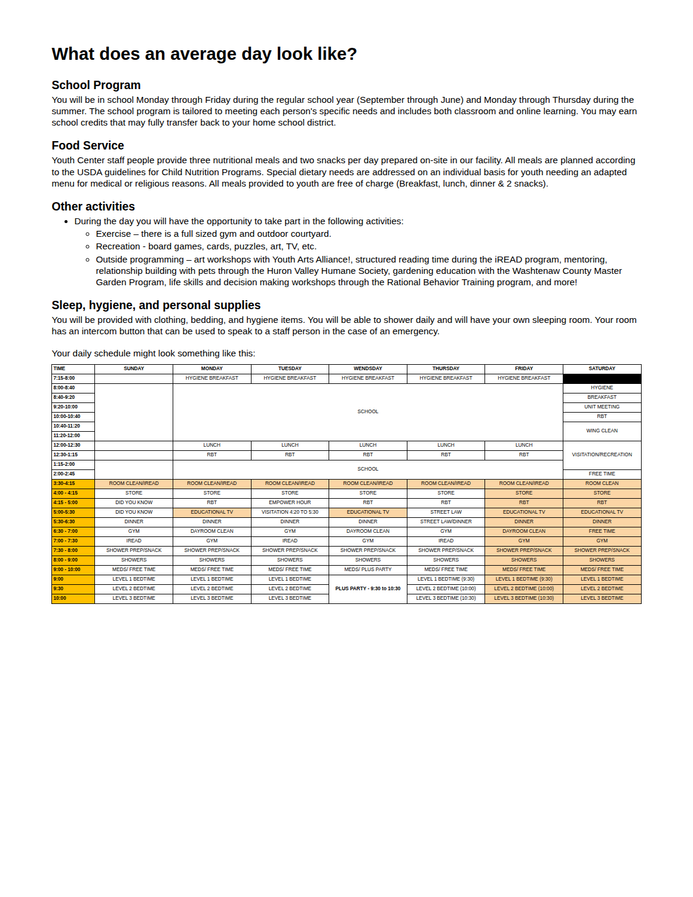What does an average day look like?
School Program
You will be in school Monday through Friday during the regular school year (September through June) and Monday through Thursday during the summer. The school program is tailored to meeting each person's specific needs and includes both classroom and online learning. You may earn school credits that may fully transfer back to your home school district.
Food Service
Youth Center staff people provide three nutritional meals and two snacks per day prepared on-site in our facility. All meals are planned according to the USDA guidelines for Child Nutrition Programs. Special dietary needs are addressed on an individual basis for youth needing an adapted menu for medical or religious reasons. All meals provided to youth are free of charge (Breakfast, lunch, dinner & 2 snacks).
Other activities
During the day you will have the opportunity to take part in the following activities:
Exercise – there is a full sized gym and outdoor courtyard.
Recreation - board games, cards, puzzles, art, TV, etc.
Outside programming – art workshops with Youth Arts Alliance!, structured reading time during the iREAD program, mentoring, relationship building with pets through the Huron Valley Humane Society, gardening education with the Washtenaw County Master Garden Program, life skills and decision making workshops through the Rational Behavior Training program, and more!
Sleep, hygiene, and personal supplies
You will be provided with clothing, bedding, and hygiene items. You will be able to shower daily and will have your own sleeping room. Your room has an intercom button that can be used to speak to a staff person in the case of an emergency.
Your daily schedule might look something like this:
| TIME | SUNDAY | MONDAY | TUESDAY | WENDSDAY | THURSDAY | FRIDAY | SATURDAY |
| --- | --- | --- | --- | --- | --- | --- | --- |
| 7:15-8:00 | | HYGIENE BREAKFAST | HYGIENE BREAKFAST | HYGIENE BREAKFAST | HYGIENE BREAKFAST | HYGIENE BREAKFAST | |
| 8:00-8:40 | | SCHOOL | HYGIENE |
| 8:40-9:20 | BREAKFAST |
| 9:20-10:00 | UNIT MEETING |
| 10:00-10:40 | RBT |
| 10:40-11:20 | WING CLEAN |
| 11:20-12:00 |
| 12:00-12:30 | | LUNCH | LUNCH | LUNCH | LUNCH | LUNCH | VISITATION/RECREATION |
| 12:30-1:15 | | RBT | RBT | RBT | RBT | RBT |
| 1:15-2:00 | | SCHOOL |
| 2:00-2:45 | FREE TIME |
| 3:30-4:15 | ROOM CLEAN/IREAD | ROOM CLEAN/IREAD | ROOM CLEAN/IREAD | ROOM CLEAN/IREAD | ROOM CLEAN/IREAD | ROOM CLEAN/IREAD | ROOM CLEAN |
| 4:00 - 4:15 | STORE | STORE | STORE | STORE | STORE | STORE | STORE |
| 4:15 - 5:00 | DID YOU KNOW | RBT | EMPOWER HOUR | RBT | RBT | RBT | RBT |
| 5:00-5:30 | DID YOU KNOW | EDUCATIONAL TV | VISITATION 4:20 TO 5:30 | EDUCATIONAL TV | STREET LAW | EDUCATIONAL TV | EDUCATIONAL TV |
| 5:30-6:30 | DINNER | DINNER | DINNER | DINNER | STREET LAW/DINNER | DINNER | DINNER |
| 6:30 - 7:00 | GYM | DAYROOM CLEAN | GYM | DAYROOM CLEAN | GYM | DAYROOM CLEAN | FREE TIME |
| 7:00 - 7:30 | IREAD | GYM | IREAD | GYM | IREAD | GYM | GYM |
| 7:30 - 8:00 | SHOWER PREP/SNACK | SHOWER PREP/SNACK | SHOWER PREP/SNACK | SHOWER PREP/SNACK | SHOWER PREP/SNACK | SHOWER PREP/SNACK | SHOWER PREP/SNACK |
| 8:00 - 9:00 | SHOWERS | SHOWERS | SHOWERS | SHOWERS | SHOWERS | SHOWERS | SHOWERS |
| 9:00 - 10:00 | MEDS/ FREE TIME | MEDS/ FREE TIME | MEDS/ FREE TIME | MEDS/ PLUS PARTY | MEDS/ FREE TIME | MEDS/ FREE TIME | MEDS/ FREE TIME |
| 9:00 | LEVEL 1 BEDTIME | LEVEL 1 BEDTIME | LEVEL 1 BEDTIME | PLUS PARTY - 9:30 to 10:30 | LEVEL 1 BEDTIME (9:30) | LEVEL 1 BEDTIME (9:30) | LEVEL 1 BEDTIME |
| 9:30 | LEVEL 2 BEDTIME | LEVEL 2 BEDTIME | LEVEL 2 BEDTIME | LEVEL 2 BEDTIME (10:00) | LEVEL 2 BEDTIME (10:00) | LEVEL 2 BEDTIME |
| 10:00 | LEVEL 3 BEDTIME | LEVEL 3 BEDTIME | LEVEL 3 BEDTIME | LEVEL 3 BEDTIME (10:30) | LEVEL 3 BEDTIME (10:30) | LEVEL 3 BEDTIME |